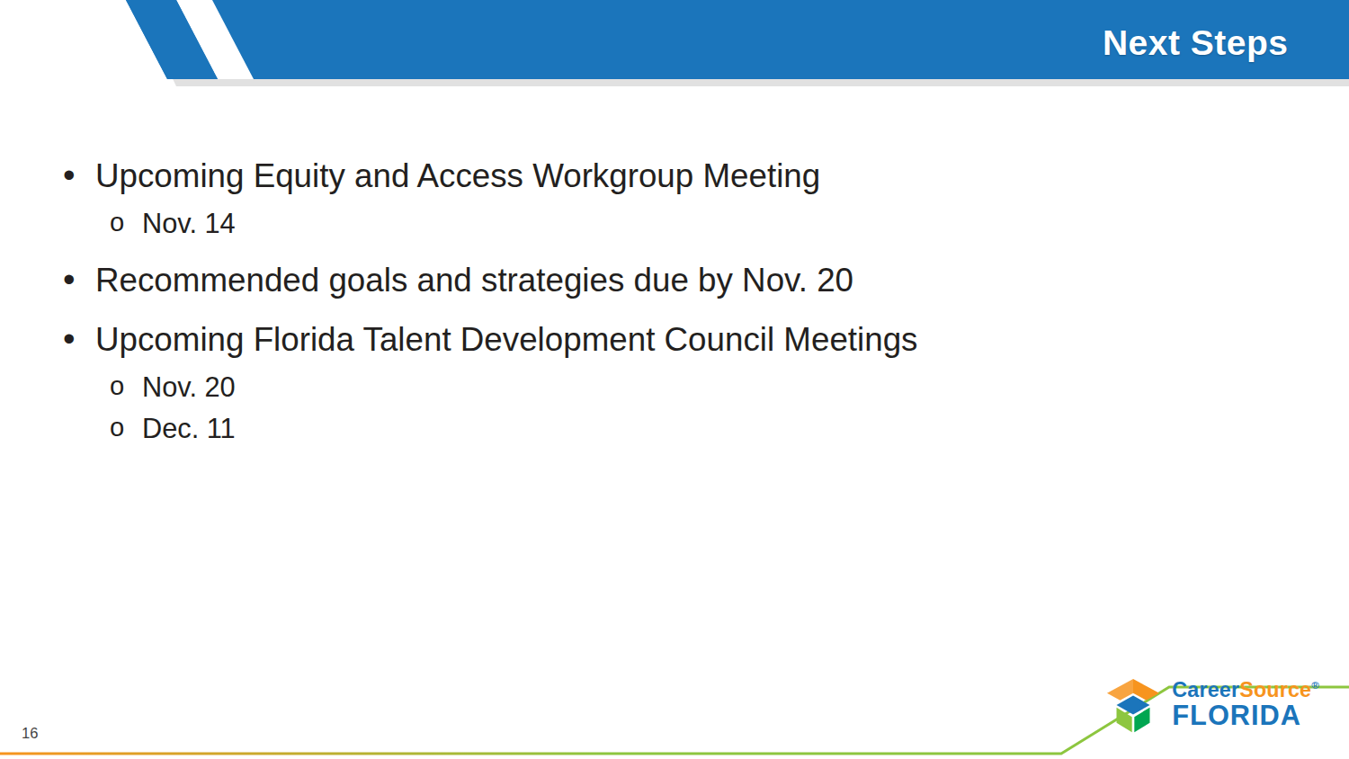Next Steps
Upcoming Equity and Access Workgroup Meeting
Nov. 14
Recommended goals and strategies due by Nov. 20
Upcoming Florida Talent Development Council Meetings
Nov. 20
Dec. 11
16
CareerSource®
FLORIDA